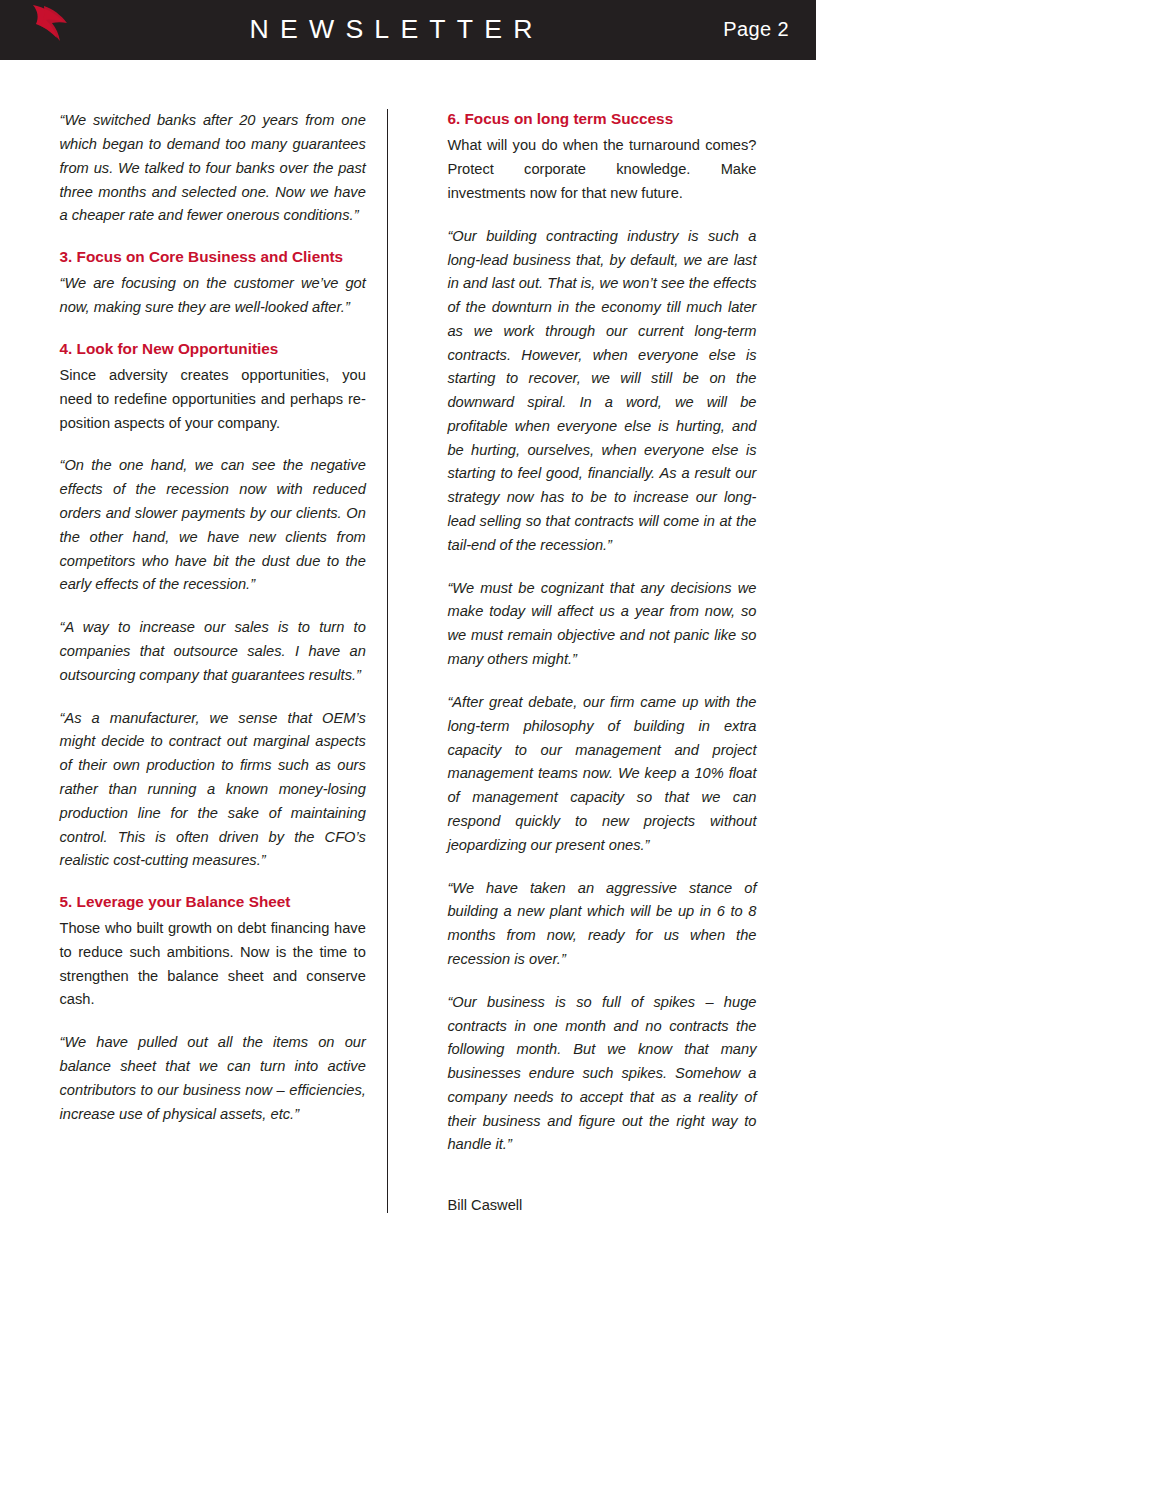Newsletter
Page 2
“We switched banks after 20 years from one which began to demand too many guarantees from us. We talked to four banks over the past three months and selected one. Now we have a cheaper rate and fewer onerous conditions.”
3. Focus on Core Business and Clients
“We are focusing on the customer we’ve got now, making sure they are well-looked after.”
4. Look for New Opportunities
Since adversity creates opportunities, you need to redefine opportunities and perhaps re-position aspects of your company.
“On the one hand, we can see the negative effects of the recession now with reduced orders and slower payments by our clients. On the other hand, we have new clients from competitors who have bit the dust due to the early effects of the recession.”
“A way to increase our sales is to turn to companies that outsource sales. I have an outsourcing company that guarantees results.”
“As a manufacturer, we sense that OEM’s might decide to contract out marginal aspects of their own production to firms such as ours rather than running a known money-losing production line for the sake of maintaining control. This is often driven by the CFO’s realistic cost-cutting measures.”
5. Leverage your Balance Sheet
Those who built growth on debt financing have to reduce such ambitions. Now is the time to strengthen the balance sheet and conserve cash.
“We have pulled out all the items on our balance sheet that we can turn into active contributors to our business now – efficiencies, increase use of physical assets, etc.”
6. Focus on long term Success
What will you do when the turnaround comes? Protect corporate knowledge. Make investments now for that new future.
“Our building contracting industry is such a long-lead business that, by default, we are last in and last out. That is, we won’t see the effects of the downturn in the economy till much later as we work through our current long-term contracts. However, when everyone else is starting to recover, we will still be on the downward spiral. In a word, we will be profitable when everyone else is hurting, and be hurting, ourselves, when everyone else is starting to feel good, financially. As a result our strategy now has to be to increase our long-lead selling so that contracts will come in at the tail-end of the recession.”
“We must be cognizant that any decisions we make today will affect us a year from now, so we must remain objective and not panic like so many others might.”
“After great debate, our firm came up with the long-term philosophy of building in extra capacity to our management and project management teams now. We keep a 10% float of management capacity so that we can respond quickly to new projects without jeopardizing our present ones.”
“We have taken an aggressive stance of building a new plant which will be up in 6 to 8 months from now, ready for us when the recession is over.”
“Our business is so full of spikes – huge contracts in one month and no contracts the following month. But we know that many businesses endure such spikes. Somehow a company needs to accept that as a reality of their business and figure out the right way to handle it.”
Bill Caswell